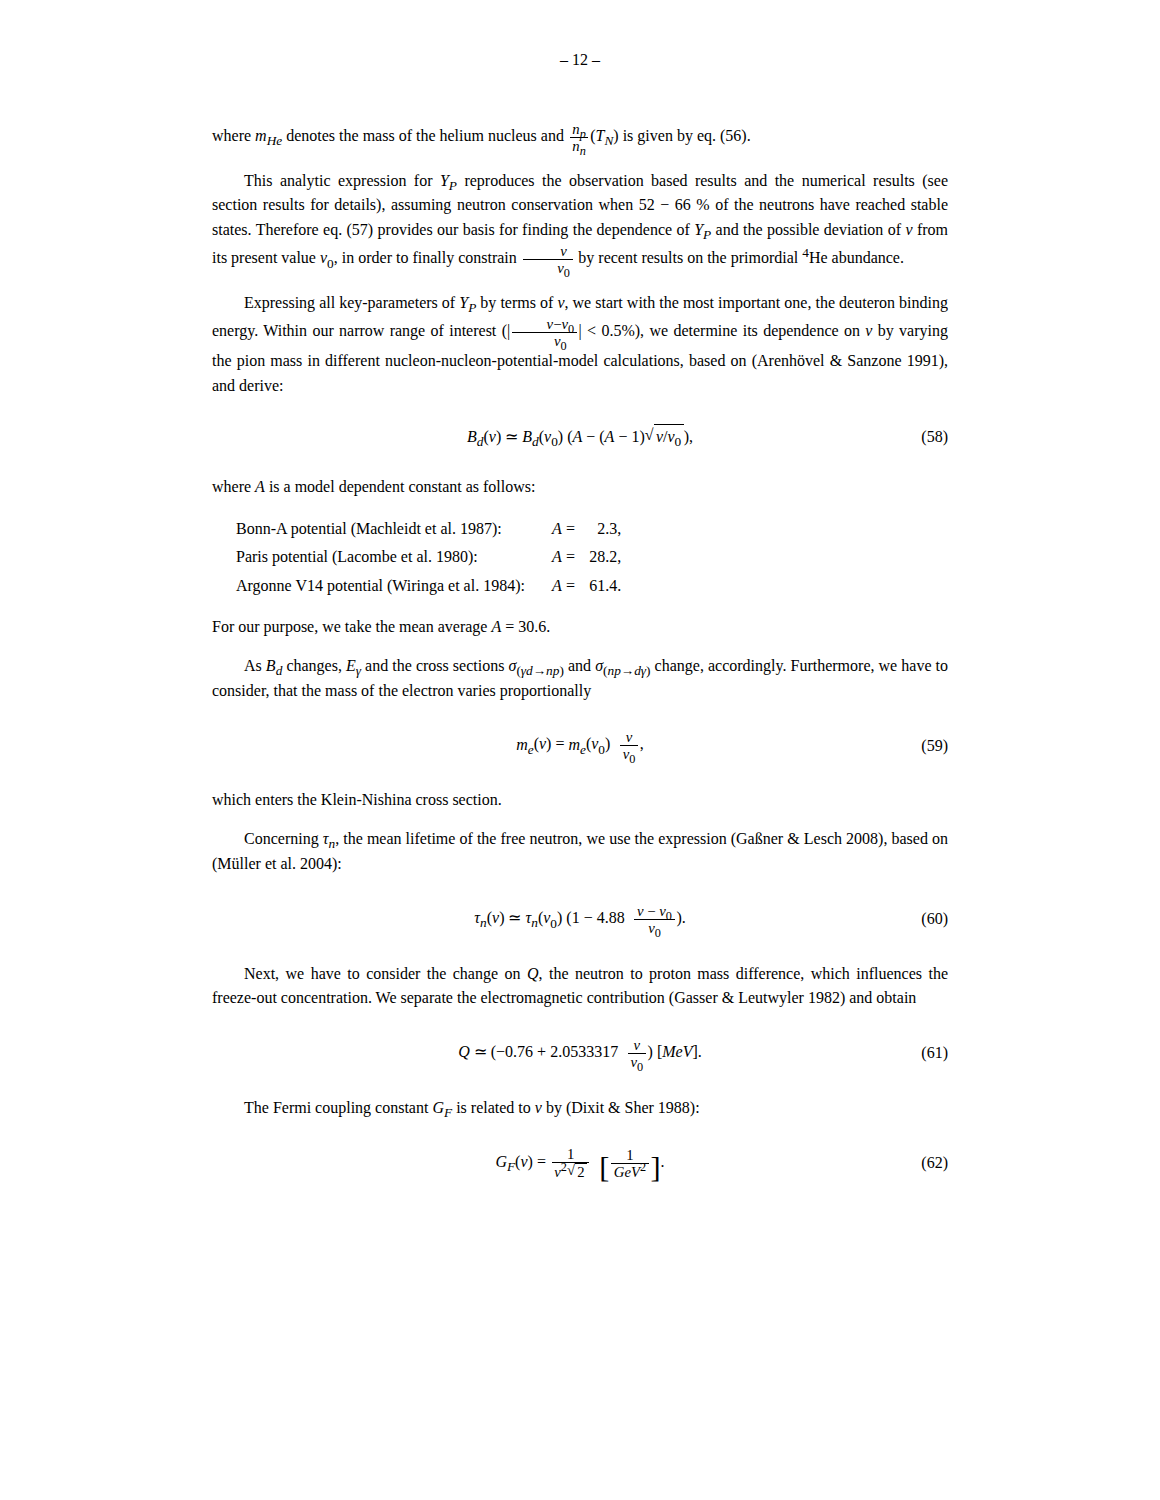– 12 –
where mHe denotes the mass of the helium nucleus and np nn(TN) is given by eq. (56).
This analytic expression for YP reproduces the observation based results and the numerical results (see section results for details), assuming neutron conservation when 52 − 66 % of the neutrons have reached stable states. Therefore eq. (57) provides our basis for finding the dependence of YP and the possible deviation of v from its present value v0, in order to finally constrain vv0 by recent results on the primordial 4He abundance.
Expressing all key-parameters of YP by terms of v, we start with the most important one, the deuteron binding energy. Within our narrow range of interest (|v−v0 v0| < 0.5%), we determine its dependence on v by varying the pion mass in different nucleon-nucleon-potential-model calculations, based on (Arenhövel & Sanzone 1991), and derive:
Bd(v) ≃ Bd(v0) (A − (A − 1)v/v0),
(58)
where A is a model dependent constant as follows:
| Bonn-A potential (Machleidt et al. 1987): | A = | 2.3, |
| Paris potential (Lacombe et al. 1980): | A = | 28.2, |
| Argonne V14 potential (Wiringa et al. 1984): | A = | 61.4. |
For our purpose, we take the mean average A = 30.6.
As Bd changes, Eγ and the cross sections σ(γd→np) and σ(np→dγ) change, accordingly. Furthermore, we have to consider, that the mass of the electron varies proportionally
me(v) = me(v0) vv0,
(59)
which enters the Klein-Nishina cross section.
Concerning τn, the mean lifetime of the free neutron, we use the expression (Gaßner & Lesch 2008), based on (Müller et al. 2004):
τn(v) ≃ τn(v0) (1 − 4.88 v − v0 v0).
(60)
Next, we have to consider the change on Q, the neutron to proton mass difference, which influences the freeze-out concentration. We separate the electromagnetic contribution (Gasser & Leutwyler 1982) and obtain
Q ≃ (−0.76 + 2.0533317 vv0) [MeV].
(61)
The Fermi coupling constant GF is related to v by (Dixit & Sher 1988):
GF(v) = 1 v22 [1 GeV2].
(62)